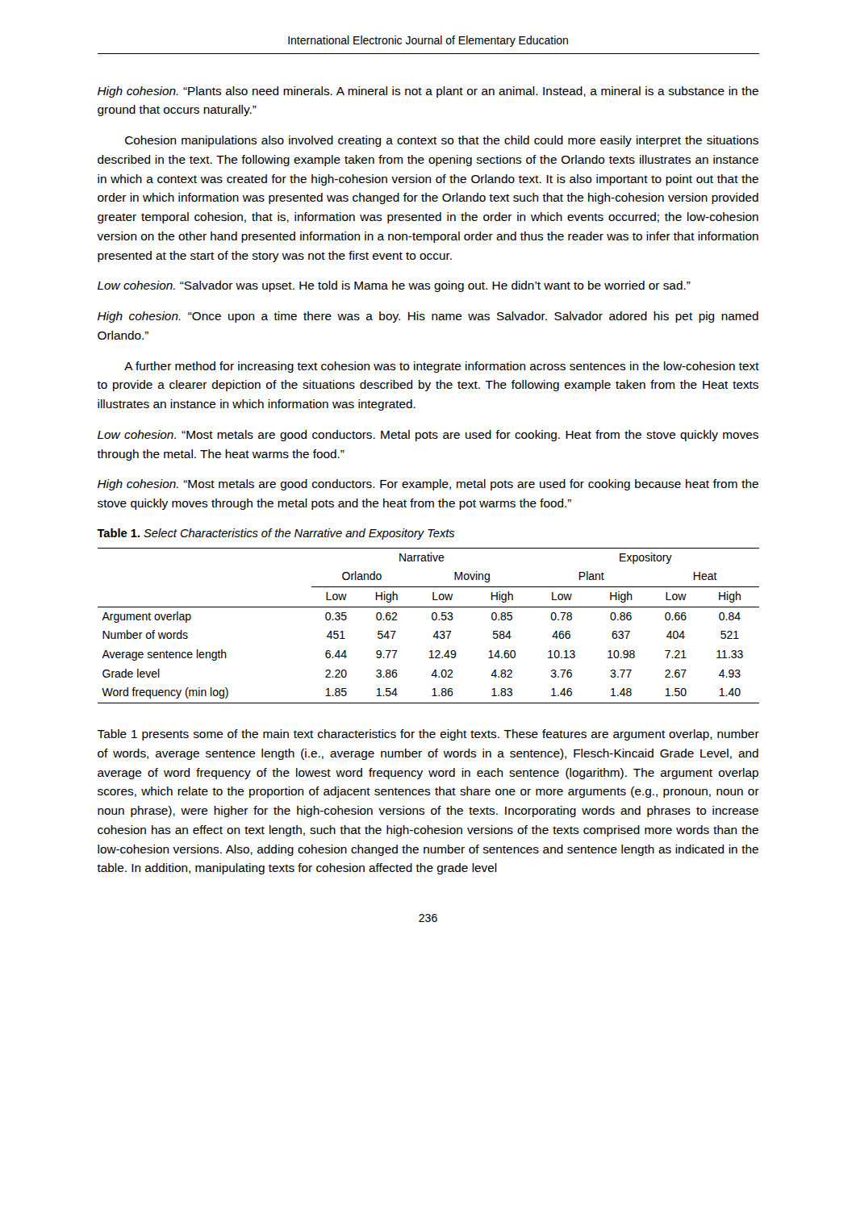International Electronic Journal of Elementary Education
High cohesion. “Plants also need minerals. A mineral is not a plant or an animal. Instead, a mineral is a substance in the ground that occurs naturally.”
Cohesion manipulations also involved creating a context so that the child could more easily interpret the situations described in the text. The following example taken from the opening sections of the Orlando texts illustrates an instance in which a context was created for the high-cohesion version of the Orlando text. It is also important to point out that the order in which information was presented was changed for the Orlando text such that the high-cohesion version provided greater temporal cohesion, that is, information was presented in the order in which events occurred; the low-cohesion version on the other hand presented information in a non-temporal order and thus the reader was to infer that information presented at the start of the story was not the first event to occur.
Low cohesion. “Salvador was upset. He told is Mama he was going out. He didn’t want to be worried or sad.”
High cohesion. “Once upon a time there was a boy. His name was Salvador. Salvador adored his pet pig named Orlando.”
A further method for increasing text cohesion was to integrate information across sentences in the low-cohesion text to provide a clearer depiction of the situations described by the text. The following example taken from the Heat texts illustrates an instance in which information was integrated.
Low cohesion. “Most metals are good conductors. Metal pots are used for cooking. Heat from the stove quickly moves through the metal. The heat warms the food.”
High cohesion. “Most metals are good conductors. For example, metal pots are used for cooking because heat from the stove quickly moves through the metal pots and the heat from the pot warms the food.”
Table 1. Select Characteristics of the Narrative and Expository Texts
| | Narrative | Expository |
| --- | --- | --- |
| | Orlando | Moving | Plant | Heat |
| | Low | High | Low | High | Low | High | Low | High |
| Argument overlap | 0.35 | 0.62 | 0.53 | 0.85 | 0.78 | 0.86 | 0.66 | 0.84 |
| Number of words | 451 | 547 | 437 | 584 | 466 | 637 | 404 | 521 |
| Average sentence length | 6.44 | 9.77 | 12.49 | 14.60 | 10.13 | 10.98 | 7.21 | 11.33 |
| Grade level | 2.20 | 3.86 | 4.02 | 4.82 | 3.76 | 3.77 | 2.67 | 4.93 |
| Word frequency (min log) | 1.85 | 1.54 | 1.86 | 1.83 | 1.46 | 1.48 | 1.50 | 1.40 |
Table 1 presents some of the main text characteristics for the eight texts. These features are argument overlap, number of words, average sentence length (i.e., average number of words in a sentence), Flesch-Kincaid Grade Level, and average of word frequency of the lowest word frequency word in each sentence (logarithm). The argument overlap scores, which relate to the proportion of adjacent sentences that share one or more arguments (e.g., pronoun, noun or noun phrase), were higher for the high-cohesion versions of the texts. Incorporating words and phrases to increase cohesion has an effect on text length, such that the high-cohesion versions of the texts comprised more words than the low-cohesion versions. Also, adding cohesion changed the number of sentences and sentence length as indicated in the table. In addition, manipulating texts for cohesion affected the grade level
236